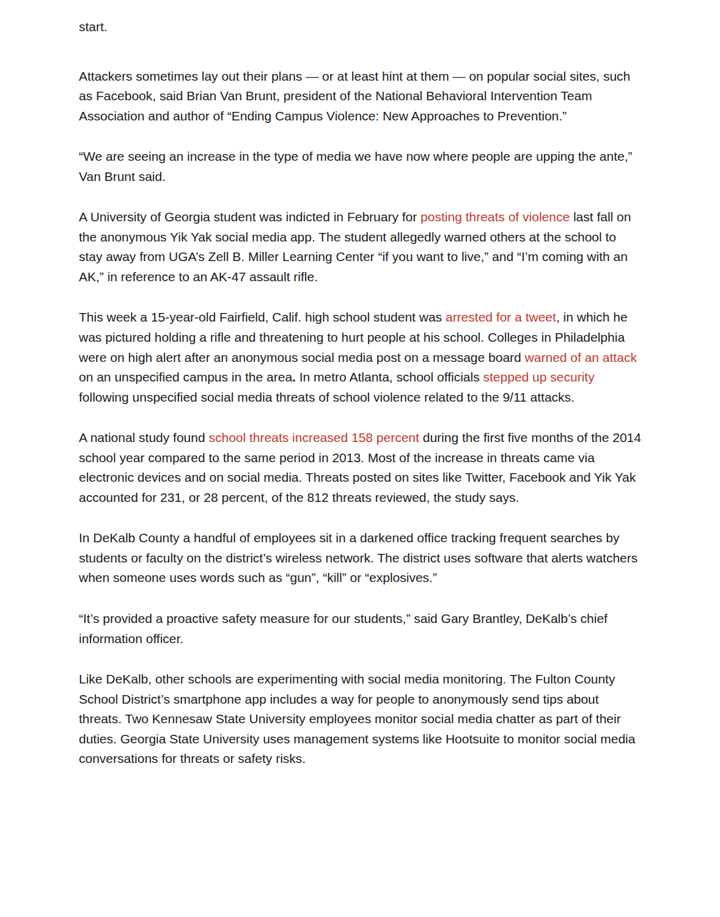start.
Attackers sometimes lay out their plans — or at least hint at them — on popular social sites, such as Facebook, said Brian Van Brunt, president of the National Behavioral Intervention Team Association and author of “Ending Campus Violence: New Approaches to Prevention.”
“We are seeing an increase in the type of media we have now where people are upping the ante,” Van Brunt said.
A University of Georgia student was indicted in February for posting threats of violence last fall on the anonymous Yik Yak social media app. The student allegedly warned others at the school to stay away from UGA’s Zell B. Miller Learning Center “if you want to live,” and “I’m coming with an AK,” in reference to an AK-47 assault rifle.
This week a 15-year-old Fairfield, Calif. high school student was arrested for a tweet, in which he was pictured holding a rifle and threatening to hurt people at his school. Colleges in Philadelphia were on high alert after an anonymous social media post on a message board warned of an attack on an unspecified campus in the area. In metro Atlanta, school officials stepped up security following unspecified social media threats of school violence related to the 9/11 attacks.
A national study found school threats increased 158 percent during the first five months of the 2014 school year compared to the same period in 2013. Most of the increase in threats came via electronic devices and on social media. Threats posted on sites like Twitter, Facebook and Yik Yak accounted for 231, or 28 percent, of the 812 threats reviewed, the study says.
In DeKalb County a handful of employees sit in a darkened office tracking frequent searches by students or faculty on the district’s wireless network. The district uses software that alerts watchers when someone uses words such as “gun”, “kill” or “explosives.”
“It’s provided a proactive safety measure for our students,” said Gary Brantley, DeKalb’s chief information officer.
Like DeKalb, other schools are experimenting with social media monitoring. The Fulton County School District’s smartphone app includes a way for people to anonymously send tips about threats. Two Kennesaw State University employees monitor social media chatter as part of their duties. Georgia State University uses management systems like Hootsuite to monitor social media conversations for threats or safety risks.